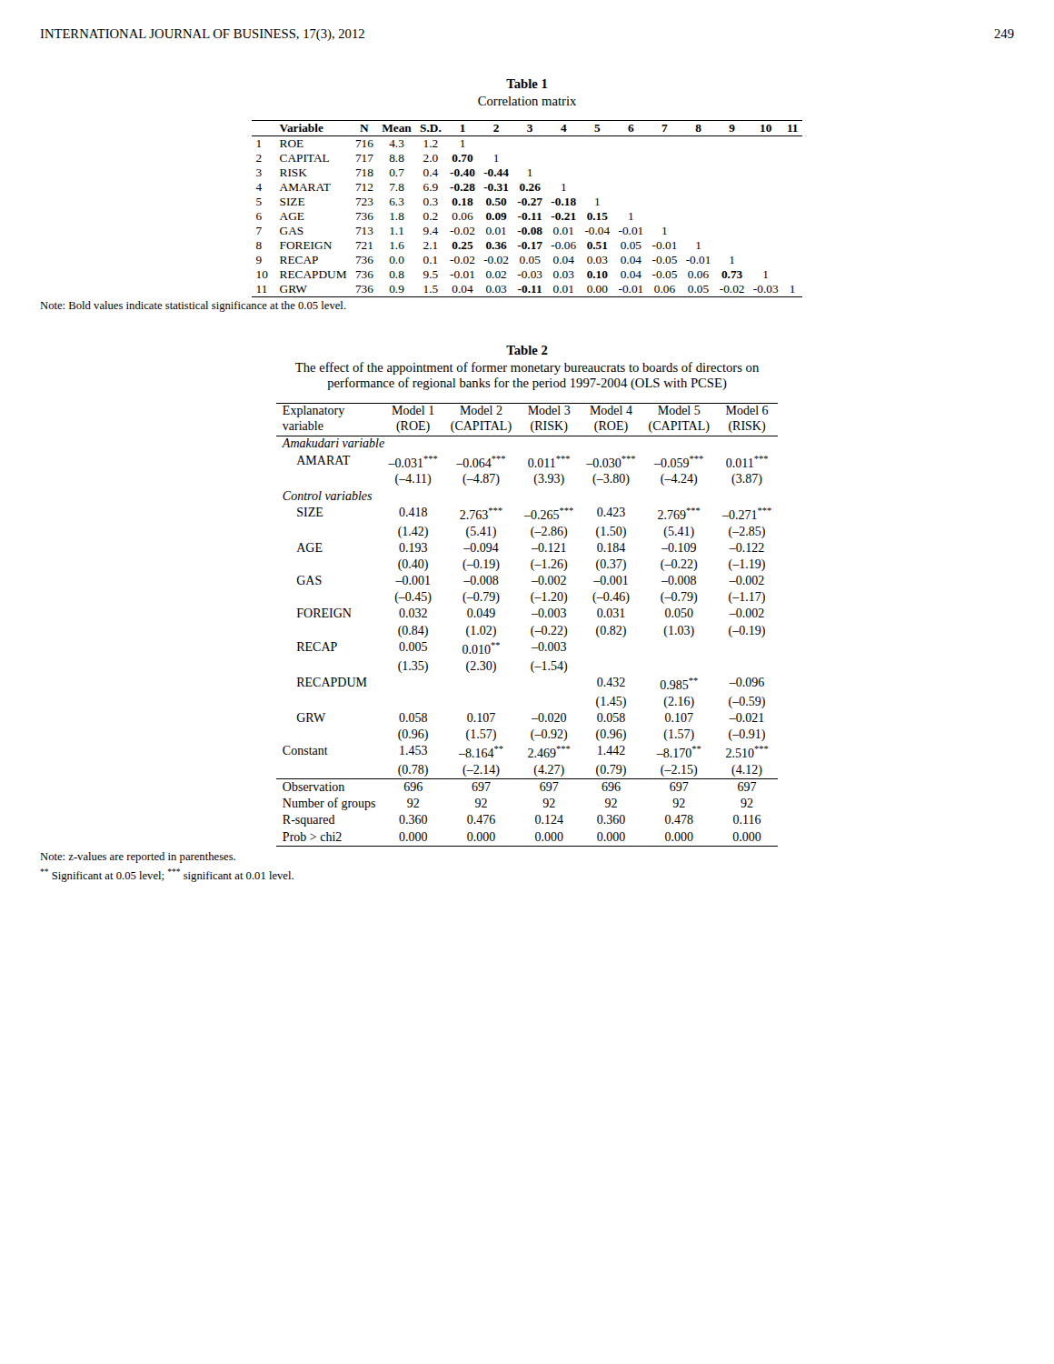INTERNATIONAL JOURNAL OF BUSINESS, 17(3), 2012 249
Table 1
Correlation matrix
| | Variable | N | Mean | S.D. | 1 | 2 | 3 | 4 | 5 | 6 | 7 | 8 | 9 | 10 | 11 |
| --- | --- | --- | --- | --- | --- | --- | --- | --- | --- | --- | --- | --- | --- | --- | --- |
| 1 | ROE | 716 | 4.3 | 1.2 | 1 | | | | | | | | | | |
| 2 | CAPITAL | 717 | 8.8 | 2.0 | 0.70 | 1 | | | | | | | | | |
| 3 | RISK | 718 | 0.7 | 0.4 | -0.40 | -0.44 | 1 | | | | | | | | |
| 4 | AMARAT | 712 | 7.8 | 6.9 | -0.28 | -0.31 | 0.26 | 1 | | | | | | | |
| 5 | SIZE | 723 | 6.3 | 0.3 | 0.18 | 0.50 | -0.27 | -0.18 | 1 | | | | | | |
| 6 | AGE | 736 | 1.8 | 0.2 | 0.06 | 0.09 | -0.11 | -0.21 | 0.15 | 1 | | | | | |
| 7 | GAS | 713 | 1.1 | 9.4 | -0.02 | 0.01 | -0.08 | 0.01 | -0.04 | -0.01 | 1 | | | | |
| 8 | FOREIGN | 721 | 1.6 | 2.1 | 0.25 | 0.36 | -0.17 | -0.06 | 0.51 | 0.05 | -0.01 | 1 | | | |
| 9 | RECAP | 736 | 0.0 | 0.1 | -0.02 | -0.02 | 0.05 | 0.04 | 0.03 | 0.04 | -0.05 | -0.01 | 1 | | |
| 10 | RECAPDUM | 736 | 0.8 | 9.5 | -0.01 | 0.02 | -0.03 | 0.03 | 0.10 | 0.04 | -0.05 | 0.06 | 0.73 | 1 | |
| 11 | GRW | 736 | 0.9 | 1.5 | 0.04 | 0.03 | -0.11 | 0.01 | 0.00 | -0.01 | 0.06 | 0.05 | -0.02 | -0.03 | 1 |
Note: Bold values indicate statistical significance at the 0.05 level.
Table 2
The effect of the appointment of former monetary bureaucrats to boards of directors on
performance of regional banks for the period 1997-2004 (OLS with PCSE)
| Explanatory variable | Model 1 (ROE) | Model 2 (CAPITAL) | Model 3 (RISK) | Model 4 (ROE) | Model 5 (CAPITAL) | Model 6 (RISK) |
| --- | --- | --- | --- | --- | --- | --- |
| Amakudari variable |
| AMARAT | –0.031 *** | –0.064 *** | 0.011 *** | –0.030 *** | –0.059 *** | 0.011 *** |
| | (–4.11) | (–4.87) | (3.93) | (–3.80) | (–4.24) | (3.87) |
| Control variables |
| SIZE | 0.418 | 2.763 *** | –0.265 *** | 0.423 | 2.769 *** | –0.271 *** |
| | (1.42) | (5.41) | (–2.86) | (1.50) | (5.41) | (–2.85) |
| AGE | 0.193 | –0.094 | –0.121 | 0.184 | –0.109 | –0.122 |
| | (0.40) | (–0.19) | (–1.26) | (0.37) | (–0.22) | (–1.19) |
| GAS | –0.001 | –0.008 | –0.002 | –0.001 | –0.008 | –0.002 |
| | (–0.45) | (–0.79) | (–1.20) | (–0.46) | (–0.79) | (–1.17) |
| FOREIGN | 0.032 | 0.049 | –0.003 | 0.031 | 0.050 | –0.002 |
| | (0.84) | (1.02) | (–0.22) | (0.82) | (1.03) | (–0.19) |
| RECAP | 0.005 | 0.010 ** | –0.003 | | | |
| | (1.35) | (2.30) | (–1.54) | | | |
| RECAPDUM | | | | 0.432 | 0.985 ** | –0.096 |
| | | | | (1.45) | (2.16) | (–0.59) |
| GRW | 0.058 | 0.107 | –0.020 | 0.058 | 0.107 | –0.021 |
| | (0.96) | (1.57) | (–0.92) | (0.96) | (1.57) | (–0.91) |
| Constant | 1.453 | –8.164 ** | 2.469 *** | 1.442 | –8.170 ** | 2.510 *** |
| | (0.78) | (–2.14) | (4.27) | (0.79) | (–2.15) | (4.12) |
| Observation | 696 | 697 | 697 | 696 | 697 | 697 |
| Number of groups | 92 | 92 | 92 | 92 | 92 | 92 |
| R-squared | 0.360 | 0.476 | 0.124 | 0.360 | 0.478 | 0.116 |
| Prob > chi2 | 0.000 | 0.000 | 0.000 | 0.000 | 0.000 | 0.000 |
Note: z-values are reported in parentheses.
** Significant at 0.05 level; *** significant at 0.01 level.